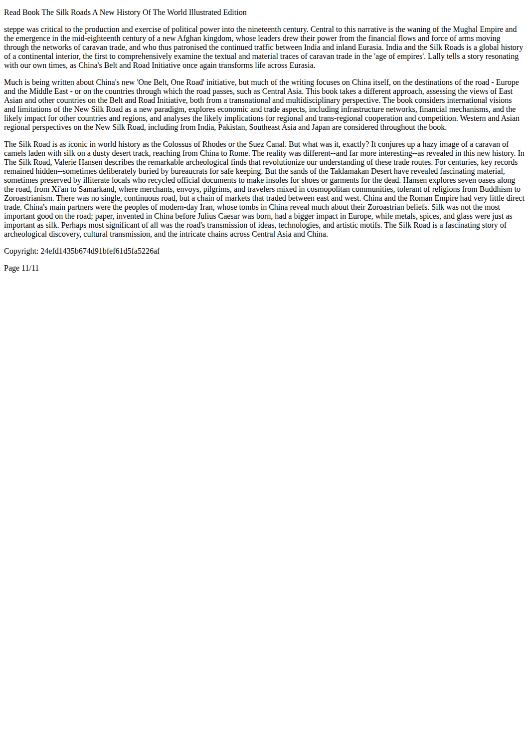Read Book The Silk Roads A New History Of The World Illustrated Edition
steppe was critical to the production and exercise of political power into the nineteenth century. Central to this narrative is the waning of the Mughal Empire and the emergence in the mid-eighteenth century of a new Afghan kingdom, whose leaders drew their power from the financial flows and force of arms moving through the networks of caravan trade, and who thus patronised the continued traffic between India and inland Eurasia. India and the Silk Roads is a global history of a continental interior, the first to comprehensively examine the textual and material traces of caravan trade in the 'age of empires'. Lally tells a story resonating with our own times, as China's Belt and Road Initiative once again transforms life across Eurasia.
Much is being written about China's new 'One Belt, One Road' initiative, but much of the writing focuses on China itself, on the destinations of the road - Europe and the Middle East - or on the countries through which the road passes, such as Central Asia. This book takes a different approach, assessing the views of East Asian and other countries on the Belt and Road Initiative, both from a transnational and multidisciplinary perspective. The book considers international visions and limitations of the New Silk Road as a new paradigm, explores economic and trade aspects, including infrastructure networks, financial mechanisms, and the likely impact for other countries and regions, and analyses the likely implications for regional and trans-regional cooperation and competition. Western and Asian regional perspectives on the New Silk Road, including from India, Pakistan, Southeast Asia and Japan are considered throughout the book.
The Silk Road is as iconic in world history as the Colossus of Rhodes or the Suez Canal. But what was it, exactly? It conjures up a hazy image of a caravan of camels laden with silk on a dusty desert track, reaching from China to Rome. The reality was different--and far more interesting--as revealed in this new history. In The Silk Road, Valerie Hansen describes the remarkable archeological finds that revolutionize our understanding of these trade routes. For centuries, key records remained hidden--sometimes deliberately buried by bureaucrats for safe keeping. But the sands of the Taklamakan Desert have revealed fascinating material, sometimes preserved by illiterate locals who recycled official documents to make insoles for shoes or garments for the dead. Hansen explores seven oases along the road, from Xi'an to Samarkand, where merchants, envoys, pilgrims, and travelers mixed in cosmopolitan communities, tolerant of religions from Buddhism to Zoroastrianism. There was no single, continuous road, but a chain of markets that traded between east and west. China and the Roman Empire had very little direct trade. China's main partners were the peoples of modern-day Iran, whose tombs in China reveal much about their Zoroastrian beliefs. Silk was not the most important good on the road; paper, invented in China before Julius Caesar was born, had a bigger impact in Europe, while metals, spices, and glass were just as important as silk. Perhaps most significant of all was the road's transmission of ideas, technologies, and artistic motifs. The Silk Road is a fascinating story of archeological discovery, cultural transmission, and the intricate chains across Central Asia and China.
Copyright: 24efd1435b674d91bfef61d5fa5226af
Page 11/11